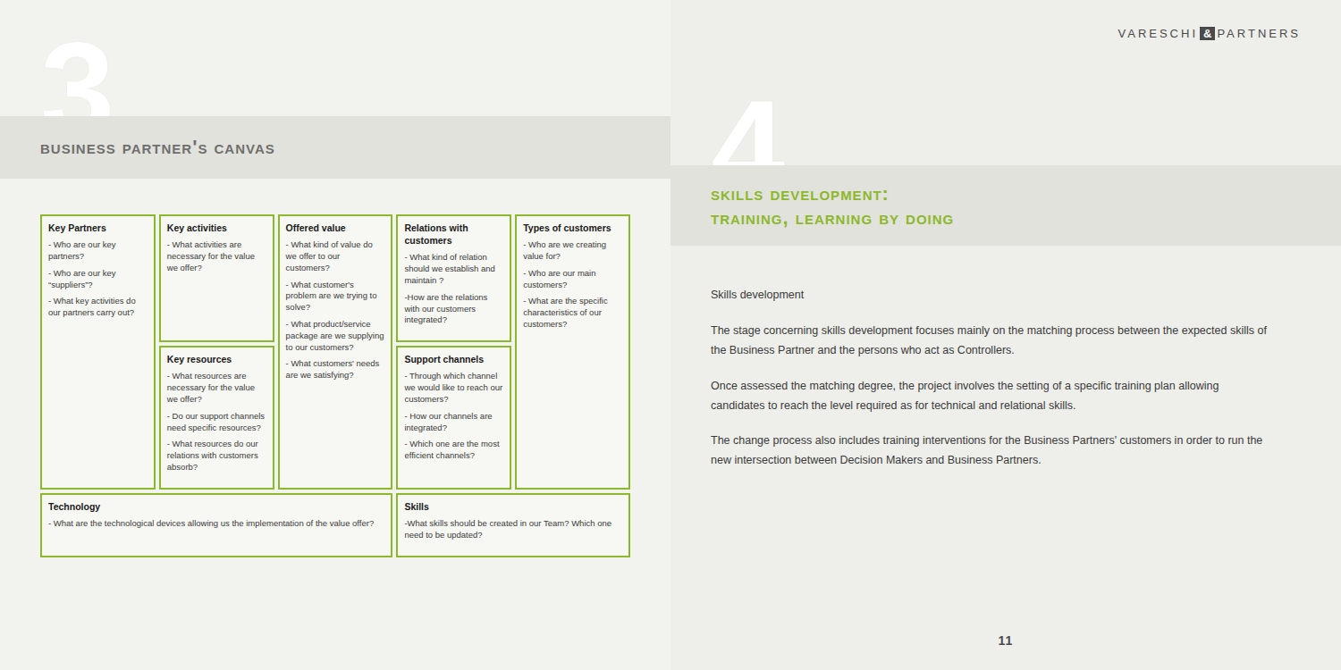3
Business Partner's canvas
Key Partners
- Who are our key partners?
- Who are our key “suppliers”?
- What key activities do our partners carry out?
Key activities
- What activities are necessary for the value we offer?
Key resources
- What resources are necessary for the value we offer?
- Do our support channels need specific resources?
- What resources do our relations with customers absorb?
Offered value
- What kind of value do we offer to our customers?
- What customer's problem are we trying to solve?
- What product/service package are we supplying to our customers?
- What customers' needs are we satisfying?
Relations with customers
- What kind of relation should we establish and maintain ?
-How are the relations with our customers integrated?
Support channels
- Through which channel we would like to reach our customers?
- How our channels are integrated?
- Which one are the most efficient channels?
Types of customers
- Who are we creating value for?
- Who are our main customers?
- What are the specific characteristics of our customers?
Technology
- What are the technological devices allowing us the implementation of the value offer?
Skills
-What skills should be created in our Team? Which one need to be updated?
VARESCHI&PARTNERS
4
Skills development:
training, learning by doing
Skills development
The stage concerning skills development focuses mainly on the matching process between the expected skills of the Business Partner and the persons who act as Controllers.
Once assessed the matching degree, the project involves the setting of a specific training plan allowing candidates to reach the level required as for technical and relational skills.
The change process also includes training interventions for the Business Partners' customers in order to run the new intersection between Decision Makers and Business Partners.
11